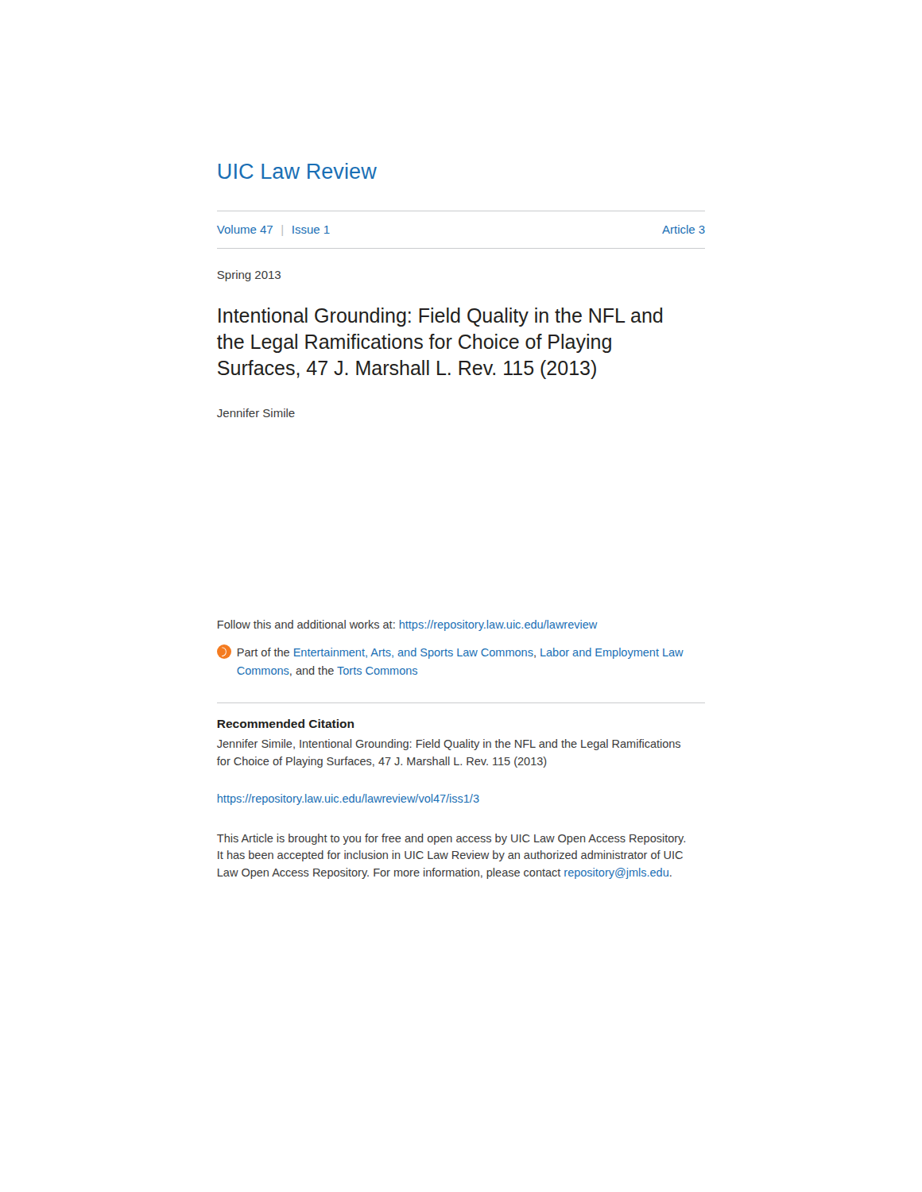UIC Law Review
Volume 47 | Issue 1
Article 3
Spring 2013
Intentional Grounding: Field Quality in the NFL and the Legal Ramifications for Choice of Playing Surfaces, 47 J. Marshall L. Rev. 115 (2013)
Jennifer Simile
Follow this and additional works at: https://repository.law.uic.edu/lawreview
Part of the Entertainment, Arts, and Sports Law Commons, Labor and Employment Law Commons, and the Torts Commons
Recommended Citation
Jennifer Simile, Intentional Grounding: Field Quality in the NFL and the Legal Ramifications for Choice of Playing Surfaces, 47 J. Marshall L. Rev. 115 (2013)
https://repository.law.uic.edu/lawreview/vol47/iss1/3
This Article is brought to you for free and open access by UIC Law Open Access Repository. It has been accepted for inclusion in UIC Law Review by an authorized administrator of UIC Law Open Access Repository. For more information, please contact repository@jmls.edu.